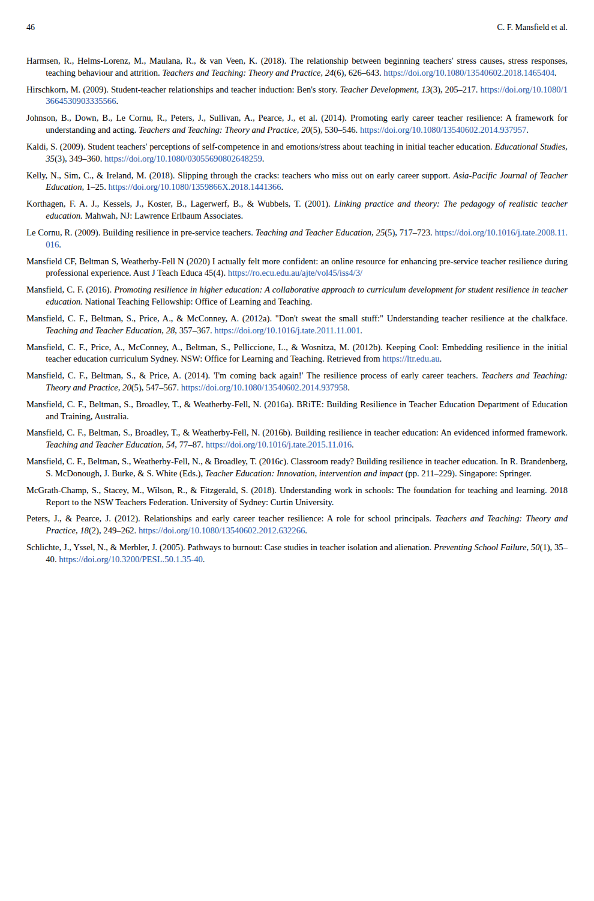46 C. F. Mansfield et al.
Harmsen, R., Helms-Lorenz, M., Maulana, R., & van Veen, K. (2018). The relationship between beginning teachers' stress causes, stress responses, teaching behaviour and attrition. Teachers and Teaching: Theory and Practice, 24(6), 626–643. https://doi.org/10.1080/13540602.2018.1465404.
Hirschkorn, M. (2009). Student-teacher relationships and teacher induction: Ben's story. Teacher Development, 13(3), 205–217. https://doi.org/10.1080/13664530903335566.
Johnson, B., Down, B., Le Cornu, R., Peters, J., Sullivan, A., Pearce, J., et al. (2014). Promoting early career teacher resilience: A framework for understanding and acting. Teachers and Teaching: Theory and Practice, 20(5), 530–546. https://doi.org/10.1080/13540602.2014.937957.
Kaldi, S. (2009). Student teachers' perceptions of self-competence in and emotions/stress about teaching in initial teacher education. Educational Studies, 35(3), 349–360. https://doi.org/10.1080/03055690802648259.
Kelly, N., Sim, C., & Ireland, M. (2018). Slipping through the cracks: teachers who miss out on early career support. Asia-Pacific Journal of Teacher Education, 1–25. https://doi.org/10.1080/1359866X.2018.1441366.
Korthagen, F. A. J., Kessels, J., Koster, B., Lagerwerf, B., & Wubbels, T. (2001). Linking practice and theory: The pedagogy of realistic teacher education. Mahwah, NJ: Lawrence Erlbaum Associates.
Le Cornu, R. (2009). Building resilience in pre-service teachers. Teaching and Teacher Education, 25(5), 717–723. https://doi.org/10.1016/j.tate.2008.11.016.
Mansfield CF, Beltman S, Weatherby-Fell N (2020) I actually felt more confident: an online resource for enhancing pre-service teacher resilience during professional experience. Aust J Teach Educa 45(4). https://ro.ecu.edu.au/ajte/vol45/iss4/3/
Mansfield, C. F. (2016). Promoting resilience in higher education: A collaborative approach to curriculum development for student resilience in teacher education. National Teaching Fellowship: Office of Learning and Teaching.
Mansfield, C. F., Beltman, S., Price, A., & McConney, A. (2012a). "Don't sweat the small stuff:" Understanding teacher resilience at the chalkface. Teaching and Teacher Education, 28, 357–367. https://doi.org/10.1016/j.tate.2011.11.001.
Mansfield, C. F., Price, A., McConney, A., Beltman, S., Pelliccione, L., & Wosnitza, M. (2012b). Keeping Cool: Embedding resilience in the initial teacher education curriculum Sydney. NSW: Office for Learning and Teaching. Retrieved from https://ltr.edu.au.
Mansfield, C. F., Beltman, S., & Price, A. (2014). 'I'm coming back again!' The resilience process of early career teachers. Teachers and Teaching: Theory and Practice, 20(5), 547–567. https://doi.org/10.1080/13540602.2014.937958.
Mansfield, C. F., Beltman, S., Broadley, T., & Weatherby-Fell, N. (2016a). BRiTE: Building Resilience in Teacher Education Department of Education and Training, Australia.
Mansfield, C. F., Beltman, S., Broadley, T., & Weatherby-Fell, N. (2016b). Building resilience in teacher education: An evidenced informed framework. Teaching and Teacher Education, 54, 77–87. https://doi.org/10.1016/j.tate.2015.11.016.
Mansfield, C. F., Beltman, S., Weatherby-Fell, N., & Broadley, T. (2016c). Classroom ready? Building resilience in teacher education. In R. Brandenberg, S. McDonough, J. Burke, & S. White (Eds.), Teacher Education: Innovation, intervention and impact (pp. 211–229). Singapore: Springer.
McGrath-Champ, S., Stacey, M., Wilson, R., & Fitzgerald, S. (2018). Understanding work in schools: The foundation for teaching and learning. 2018 Report to the NSW Teachers Federation. University of Sydney: Curtin University.
Peters, J., & Pearce, J. (2012). Relationships and early career teacher resilience: A role for school principals. Teachers and Teaching: Theory and Practice, 18(2), 249–262. https://doi.org/10.1080/13540602.2012.632266.
Schlichte, J., Yssel, N., & Merbler, J. (2005). Pathways to burnout: Case studies in teacher isolation and alienation. Preventing School Failure, 50(1), 35–40. https://doi.org/10.3200/PESL.50.1.35-40.